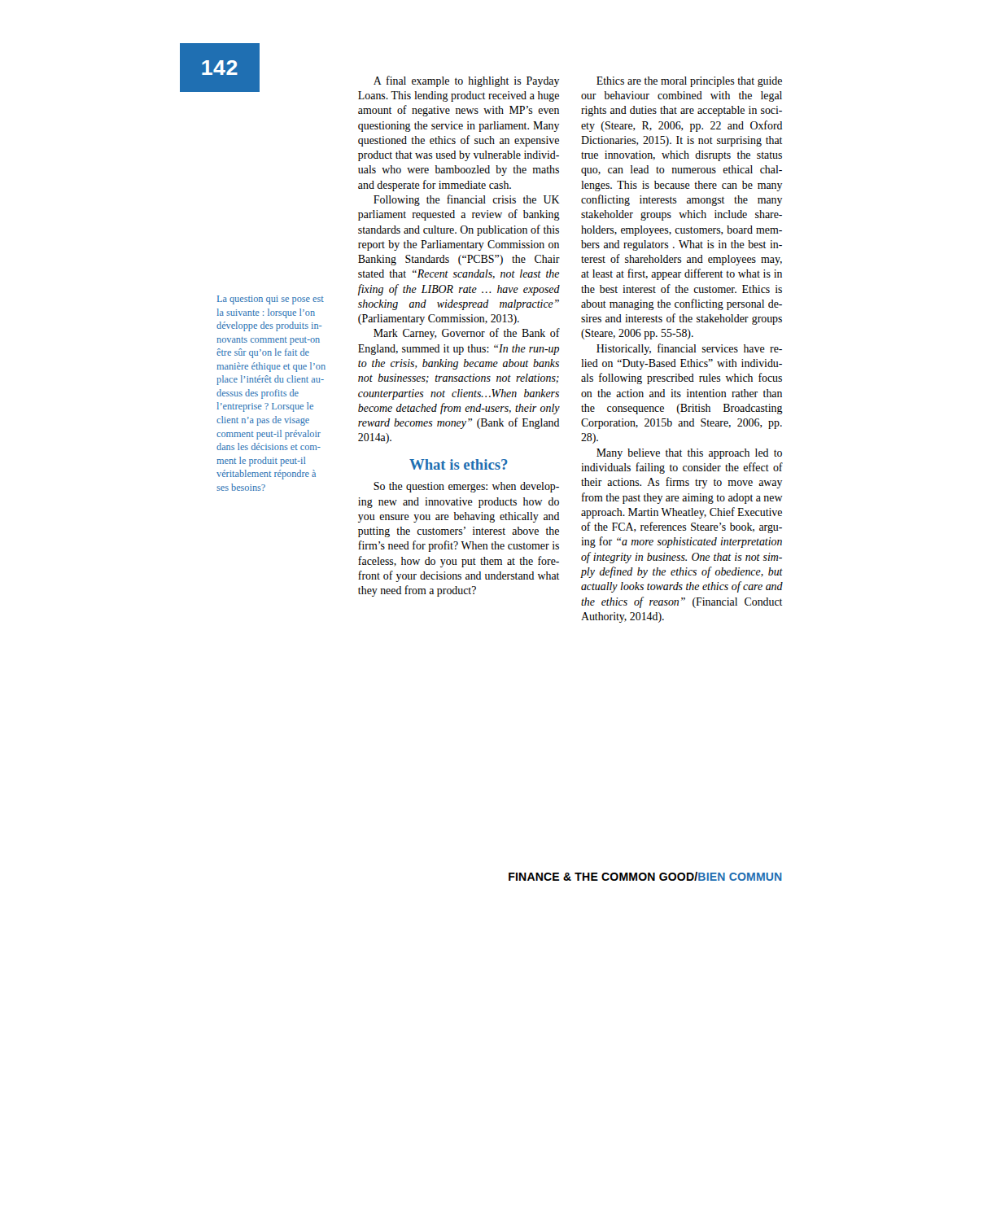142
La question qui se pose est la suivante : lorsque l’on développe des produits innovants comment peut-on être sûr qu’on le fait de manière éthique et que l’on place l’intérêt du client au-dessus des profits de l’entreprise ? Lorsque le client n’a pas de visage comment peut-il prévaloir dans les décisions et comment le produit peut-il véritablement répondre à ses besoins?
A final example to highlight is Payday Loans. This lending product received a huge amount of negative news with MP’s even questioning the service in parliament. Many questioned the ethics of such an expensive product that was used by vulnerable individuals who were bamboozled by the maths and desperate for immediate cash.
Following the financial crisis the UK parliament requested a review of banking standards and culture. On publication of this report by the Parliamentary Commission on Banking Standards (“PCBS”) the Chair stated that “Recent scandals, not least the fixing of the LIBOR rate … have exposed shocking and widespread malpractice” (Parliamentary Commission, 2013).
Mark Carney, Governor of the Bank of England, summed it up thus: “In the run-up to the crisis, banking became about banks not businesses; transactions not relations; counterparties not clients…When bankers become detached from end-users, their only reward becomes money” (Bank of England 2014a).
What is ethics?
So the question emerges: when developing new and innovative products how do you ensure you are behaving ethically and putting the customers’ interest above the firm’s need for profit? When the customer is faceless, how do you put them at the forefront of your decisions and understand what they need from a product?
Ethics are the moral principles that guide our behaviour combined with the legal rights and duties that are acceptable in society (Steare, R, 2006, pp. 22 and Oxford Dictionaries, 2015). It is not surprising that true innovation, which disrupts the status quo, can lead to numerous ethical challenges. This is because there can be many conflicting interests amongst the many stakeholder groups which include shareholders, employees, customers, board members and regulators . What is in the best interest of shareholders and employees may, at least at first, appear different to what is in the best interest of the customer. Ethics is about managing the conflicting personal desires and interests of the stakeholder groups (Steare, 2006 pp. 55-58).
Historically, financial services have relied on “Duty-Based Ethics” with individuals following prescribed rules which focus on the action and its intention rather than the consequence (British Broadcasting Corporation, 2015b and Steare, 2006, pp. 28).
Many believe that this approach led to individuals failing to consider the effect of their actions. As firms try to move away from the past they are aiming to adopt a new approach. Martin Wheatley, Chief Executive of the FCA, references Steare’s book, arguing for “a more sophisticated interpretation of integrity in business. One that is not simply defined by the ethics of obedience, but actually looks towards the ethics of care and the ethics of reason” (Financial Conduct Authority, 2014d).
FINANCE & THE COMMON GOOD/BIEN COMMUN